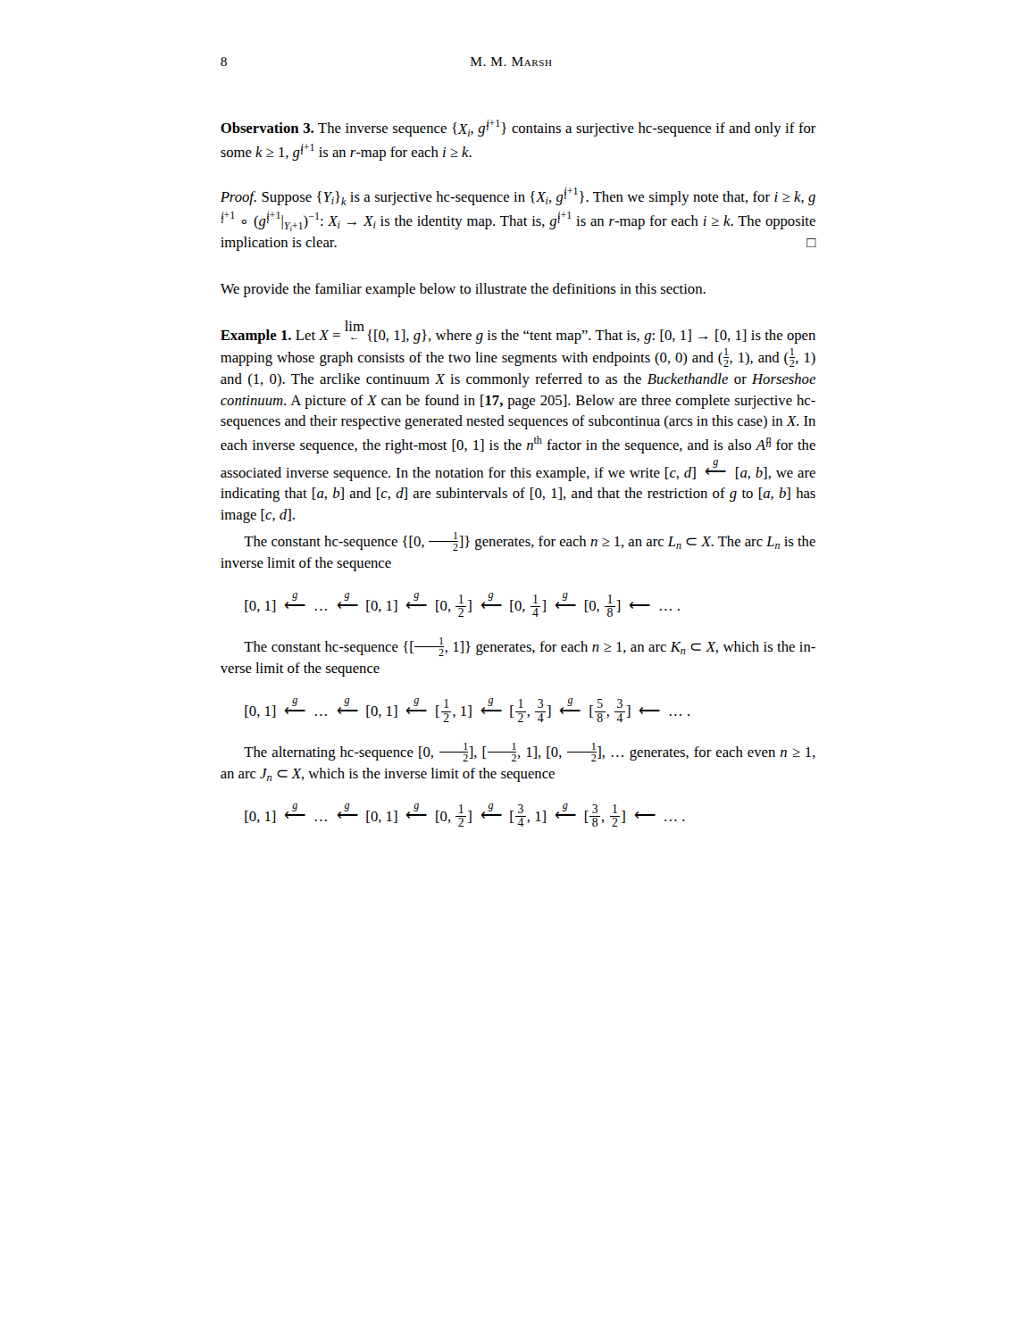8 M. M. Marsh
Observation 3. The inverse sequence {Xi, gi+1 i} contains a surjective hc-sequence if and only if for some k ≥ 1, gi+1 i is an r-map for each i ≥ k.
Proof. Suppose {Yi}k is a surjective hc-sequence in {Xi, gi+1 i}. Then we simply note that, for i ≥ k, gi+1 i ∘ (gi+1 i|Yi+1)−1: Xi → Xi is the identity map. That is, gi+1 i is an r-map for each i ≥ k. The opposite implication is clear. □
We provide the familiar example below to illustrate the definitions in this section.
Example 1. Let X = lim←{[0, 1], g}, where g is the “tent map”. That is, g: [0, 1] → [0, 1] is the open mapping whose graph consists of the two line segments with endpoints (0, 0) and (12, 1), and (12, 1) and (1, 0). The arclike continuum X is commonly referred to as the Buckethandle or Horseshoe continuum. A picture of X can be found in [17, page 205]. Below are three complete surjective hc-sequences and their respective generated nested sequences of subcontinua (arcs in this case) in X. In each inverse sequence, the right-most [0, 1] is the nth factor in the sequence, and is also Ann for the associated inverse sequence. In the notation for this example, if we write [c, d] g⟵ [a, b], we are indicating that [a, b] and [c, d] are subintervals of [0, 1], and that the restriction of g to [a, b] has image [c, d].
The constant hc-sequence {[0, 12]} generates, for each n ≥ 1, an arc Ln ⊂ X. The arc Ln is the inverse limit of the sequence
[0, 1] g⟵ … g⟵ [0, 1] g⟵ [0, 12] g⟵ [0, 14] g⟵ [0, 18] ⟵ … .
The constant hc-sequence {[12, 1]} generates, for each n ≥ 1, an arc Kn ⊂ X, which is the inverse limit of the sequence
[0, 1] g⟵ … g⟵ [0, 1] g⟵ [12, 1] g⟵ [12, 34] g⟵ [58, 34] ⟵ … .
The alternating hc-sequence [0, 12], [12, 1], [0, 12], … generates, for each even n ≥ 1, an arc Jn ⊂ X, which is the inverse limit of the sequence
[0, 1] g⟵ … g⟵ [0, 1] g⟵ [0, 12] g⟵ [34, 1] g⟵ [38, 12] ⟵ … .